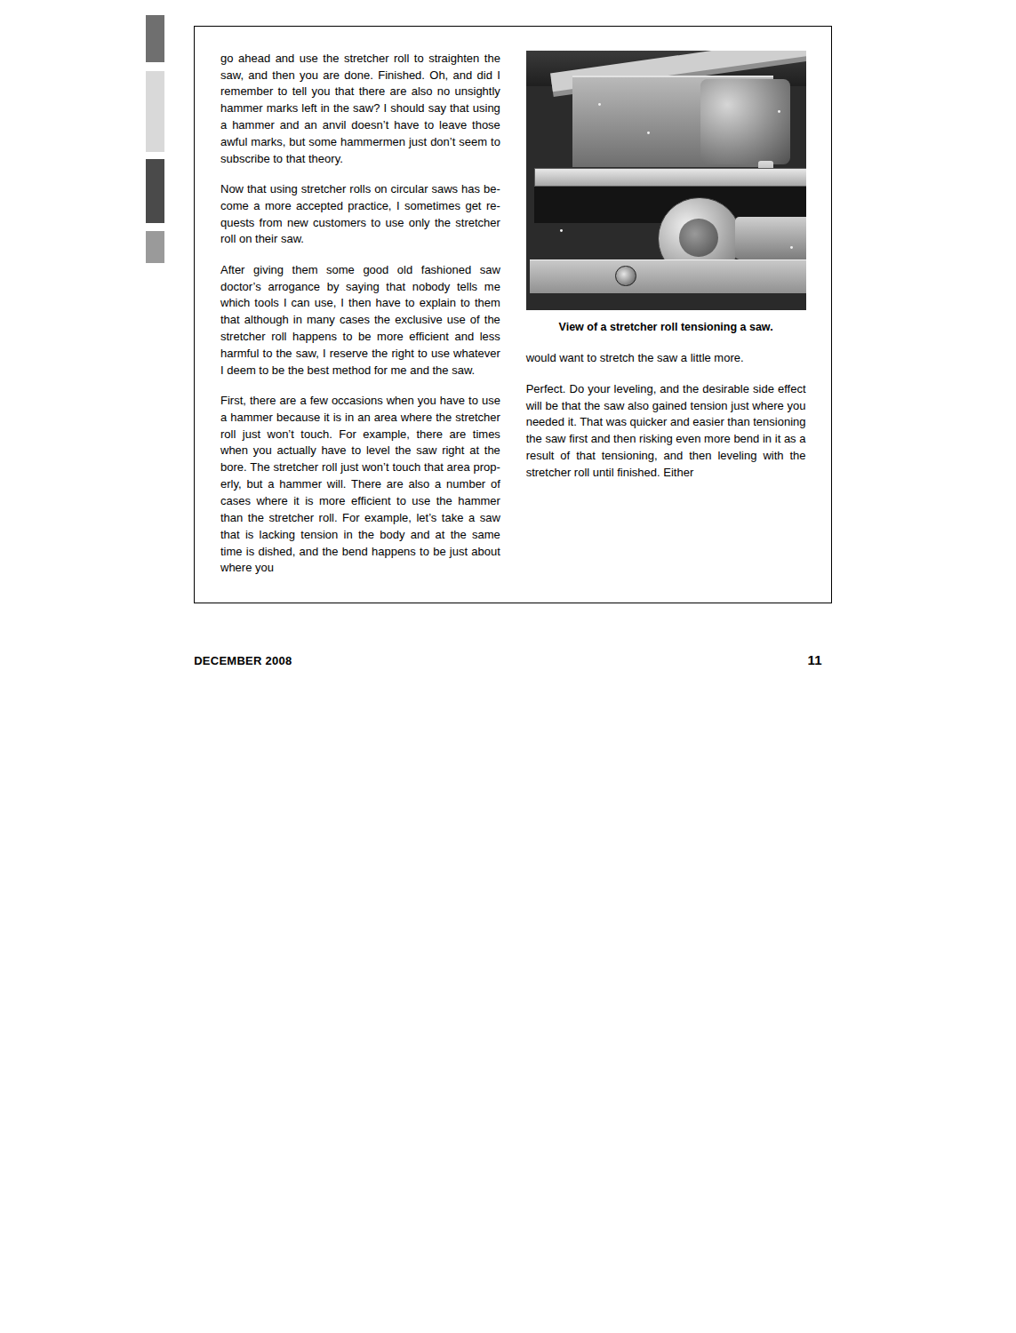go ahead and use the stretcher roll to straighten the saw, and then you are done. Finished. Oh, and did I remember to tell you that there are also no unsightly hammer marks left in the saw? I should say that using a hammer and an anvil doesn’t have to leave those awful marks, but some hammermen just don’t seem to subscribe to that theory.
Now that using stretcher rolls on circular saws has become a more accepted practice, I sometimes get requests from new customers to use only the stretcher roll on their saw.
After giving them some good old fashioned saw doctor’s arrogance by saying that nobody tells me which tools I can use, I then have to explain to them that although in many cases the exclusive use of the stretcher roll happens to be more efficient and less harmful to the saw, I reserve the right to use whatever I deem to be the best method for me and the saw.
First, there are a few occasions when you have to use a hammer because it is in an area where the stretcher roll just won’t touch. For example, there are times when you actually have to level the saw right at the bore. The stretcher roll just won’t touch that area properly, but a hammer will. There are also a number of cases where it is more efficient to use the hammer than the stretcher roll. For example, let’s take a saw that is lacking tension in the body and at the same time is dished, and the bend happens to be just about where you
View of a stretcher roll tensioning a saw.
would want to stretch the saw a little more.
Perfect. Do your leveling, and the desirable side effect will be that the saw also gained tension just where you needed it. That was quicker and easier than tensioning the saw first and then risking even more bend in it as a result of that tensioning, and then leveling with the stretcher roll until finished. Either
DECEMBER 2008
11